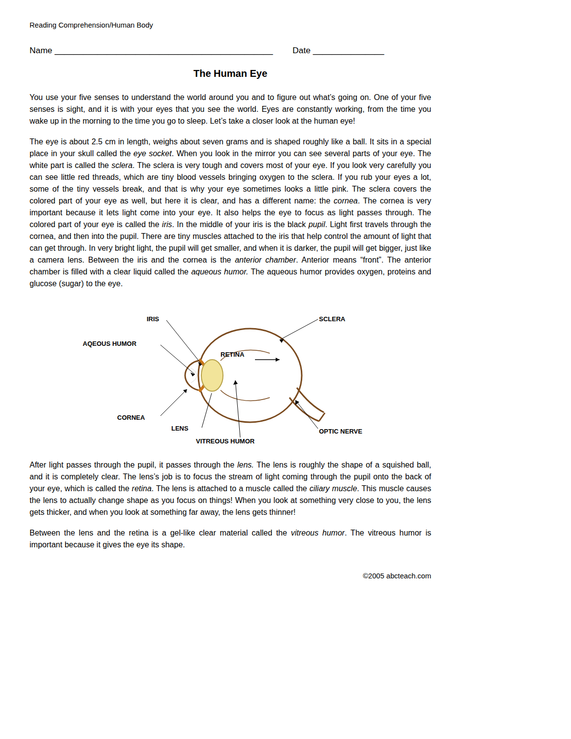Reading Comprehension/Human Body
Name ______________________________________________ Date _______________
The Human Eye
You use your five senses to understand the world around you and to figure out what’s going on. One of your five senses is sight, and it is with your eyes that you see the world. Eyes are constantly working, from the time you wake up in the morning to the time you go to sleep. Let’s take a closer look at the human eye!
The eye is about 2.5 cm in length, weighs about seven grams and is shaped roughly like a ball. It sits in a special place in your skull called the eye socket. When you look in the mirror you can see several parts of your eye. The white part is called the sclera. The sclera is very tough and covers most of your eye. If you look very carefully you can see little red threads, which are tiny blood vessels bringing oxygen to the sclera. If you rub your eyes a lot, some of the tiny vessels break, and that is why your eye sometimes looks a little pink. The sclera covers the colored part of your eye as well, but here it is clear, and has a different name: the cornea. The cornea is very important because it lets light come into your eye. It also helps the eye to focus as light passes through. The colored part of your eye is called the iris. In the middle of your iris is the black pupil. Light first travels through the cornea, and then into the pupil. There are tiny muscles attached to the iris that help control the amount of light that can get through. In very bright light, the pupil will get smaller, and when it is darker, the pupil will get bigger, just like a camera lens. Between the iris and the cornea is the anterior chamber. Anterior means “front”. The anterior chamber is filled with a clear liquid called the aqueous humor. The aqueous humor provides oxygen, proteins and glucose (sugar) to the eye.
IRIS SCLERA AQEOUS HUMOR RETINA CORNEA LENS VITREOUS HUMOR OPTIC NERVE
After light passes through the pupil, it passes through the lens. The lens is roughly the shape of a squished ball, and it is completely clear. The lens’s job is to focus the stream of light coming through the pupil onto the back of your eye, which is called the retina. The lens is attached to a muscle called the ciliary muscle. This muscle causes the lens to actually change shape as you focus on things! When you look at something very close to you, the lens gets thicker, and when you look at something far away, the lens gets thinner!
Between the lens and the retina is a gel-like clear material called the vitreous humor. The vitreous humor is important because it gives the eye its shape.
©2005 abcteach.com